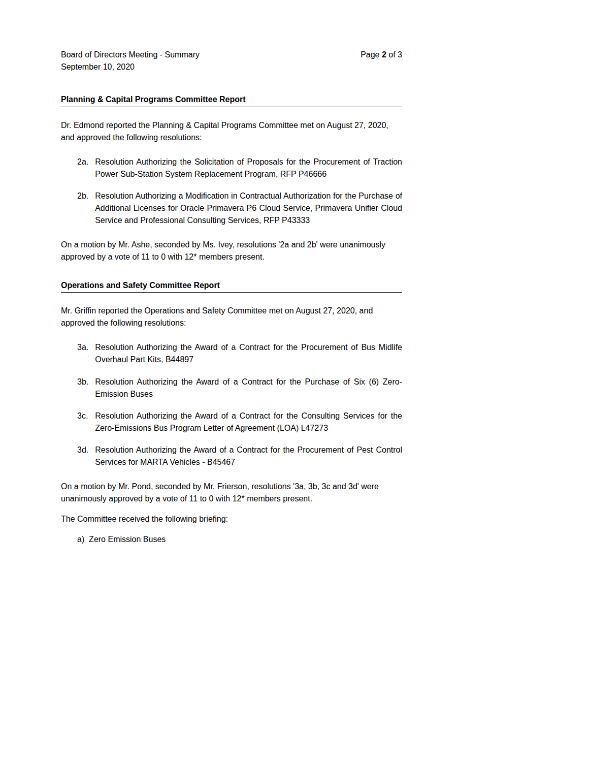Board of Directors Meeting - Summary
September 10, 2020
Page 2 of 3
Planning & Capital Programs Committee Report
Dr. Edmond reported the Planning & Capital Programs Committee met on August 27, 2020, and approved the following resolutions:
2a. Resolution Authorizing the Solicitation of Proposals for the Procurement of Traction Power Sub-Station System Replacement Program, RFP P46666
2b. Resolution Authorizing a Modification in Contractual Authorization for the Purchase of Additional Licenses for Oracle Primavera P6 Cloud Service, Primavera Unifier Cloud Service and Professional Consulting Services, RFP P43333
On a motion by Mr. Ashe, seconded by Ms. Ivey, resolutions '2a and 2b' were unanimously approved by a vote of 11 to 0 with 12* members present.
Operations and Safety Committee Report
Mr. Griffin reported the Operations and Safety Committee met on August 27, 2020, and approved the following resolutions:
3a. Resolution Authorizing the Award of a Contract for the Procurement of Bus Midlife Overhaul Part Kits, B44897
3b. Resolution Authorizing the Award of a Contract for the Purchase of Six (6) Zero-Emission Buses
3c. Resolution Authorizing the Award of a Contract for the Consulting Services for the Zero-Emissions Bus Program Letter of Agreement (LOA) L47273
3d. Resolution Authorizing the Award of a Contract for the Procurement of Pest Control Services for MARTA Vehicles - B45467
On a motion by Mr. Pond, seconded by Mr. Frierson, resolutions '3a, 3b, 3c and 3d' were unanimously approved by a vote of 11 to 0 with 12* members present.
The Committee received the following briefing:
a) Zero Emission Buses